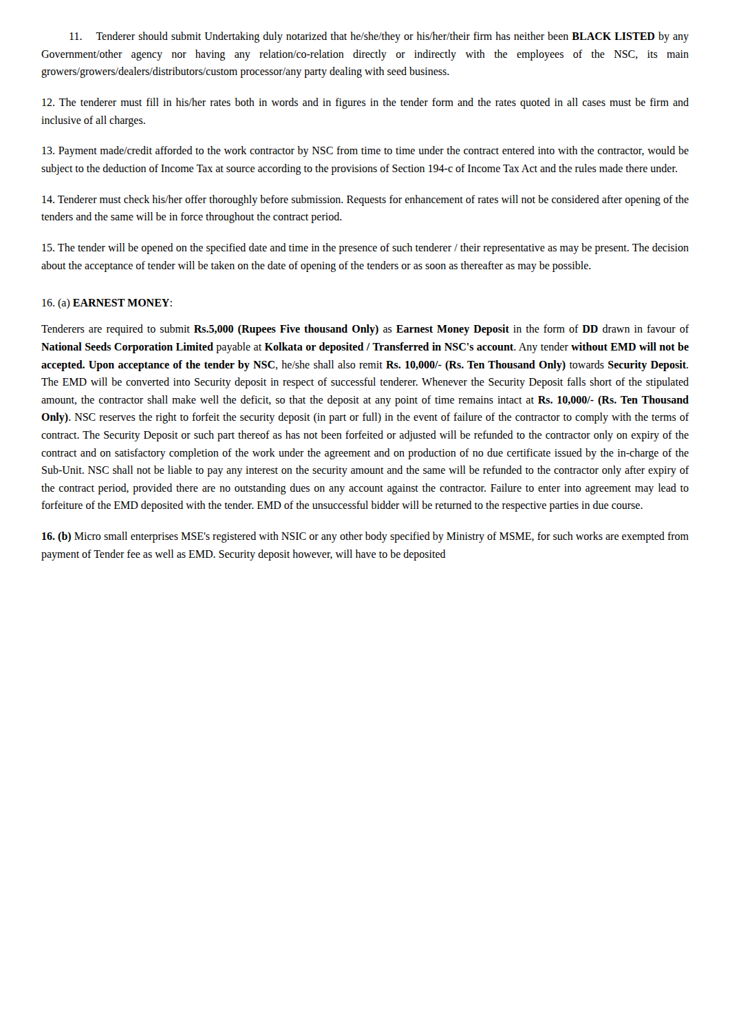11. Tenderer should submit Undertaking duly notarized that he/she/they or his/her/their firm has neither been BLACK LISTED by any Government/other agency nor having any relation/co-relation directly or indirectly with the employees of the NSC, its main growers/growers/dealers/distributors/custom processor/any party dealing with seed business.
12. The tenderer must fill in his/her rates both in words and in figures in the tender form and the rates quoted in all cases must be firm and inclusive of all charges.
13. Payment made/credit afforded to the work contractor by NSC from time to time under the contract entered into with the contractor, would be subject to the deduction of Income Tax at source according to the provisions of Section 194-c of Income Tax Act and the rules made there under.
14. Tenderer must check his/her offer thoroughly before submission. Requests for enhancement of rates will not be considered after opening of the tenders and the same will be in force throughout the contract period.
15. The tender will be opened on the specified date and time in the presence of such tenderer / their representative as may be present. The decision about the acceptance of tender will be taken on the date of opening of the tenders or as soon as thereafter as may be possible.
16. (a) EARNEST MONEY:
Tenderers are required to submit Rs.5,000 (Rupees Five thousand Only) as Earnest Money Deposit in the form of DD drawn in favour of National Seeds Corporation Limited payable at Kolkata or deposited / Transferred in NSC's account. Any tender without EMD will not be accepted. Upon acceptance of the tender by NSC, he/she shall also remit Rs. 10,000/- (Rs. Ten Thousand Only) towards Security Deposit. The EMD will be converted into Security deposit in respect of successful tenderer. Whenever the Security Deposit falls short of the stipulated amount, the contractor shall make well the deficit, so that the deposit at any point of time remains intact at Rs. 10,000/- (Rs. Ten Thousand Only). NSC reserves the right to forfeit the security deposit (in part or full) in the event of failure of the contractor to comply with the terms of contract. The Security Deposit or such part thereof as has not been forfeited or adjusted will be refunded to the contractor only on expiry of the contract and on satisfactory completion of the work under the agreement and on production of no due certificate issued by the in-charge of the Sub-Unit. NSC shall not be liable to pay any interest on the security amount and the same will be refunded to the contractor only after expiry of the contract period, provided there are no outstanding dues on any account against the contractor. Failure to enter into agreement may lead to forfeiture of the EMD deposited with the tender. EMD of the unsuccessful bidder will be returned to the respective parties in due course.
16. (b) Micro small enterprises MSE's registered with NSIC or any other body specified by Ministry of MSME, for such works are exempted from payment of Tender fee as well as EMD. Security deposit however, will have to be deposited